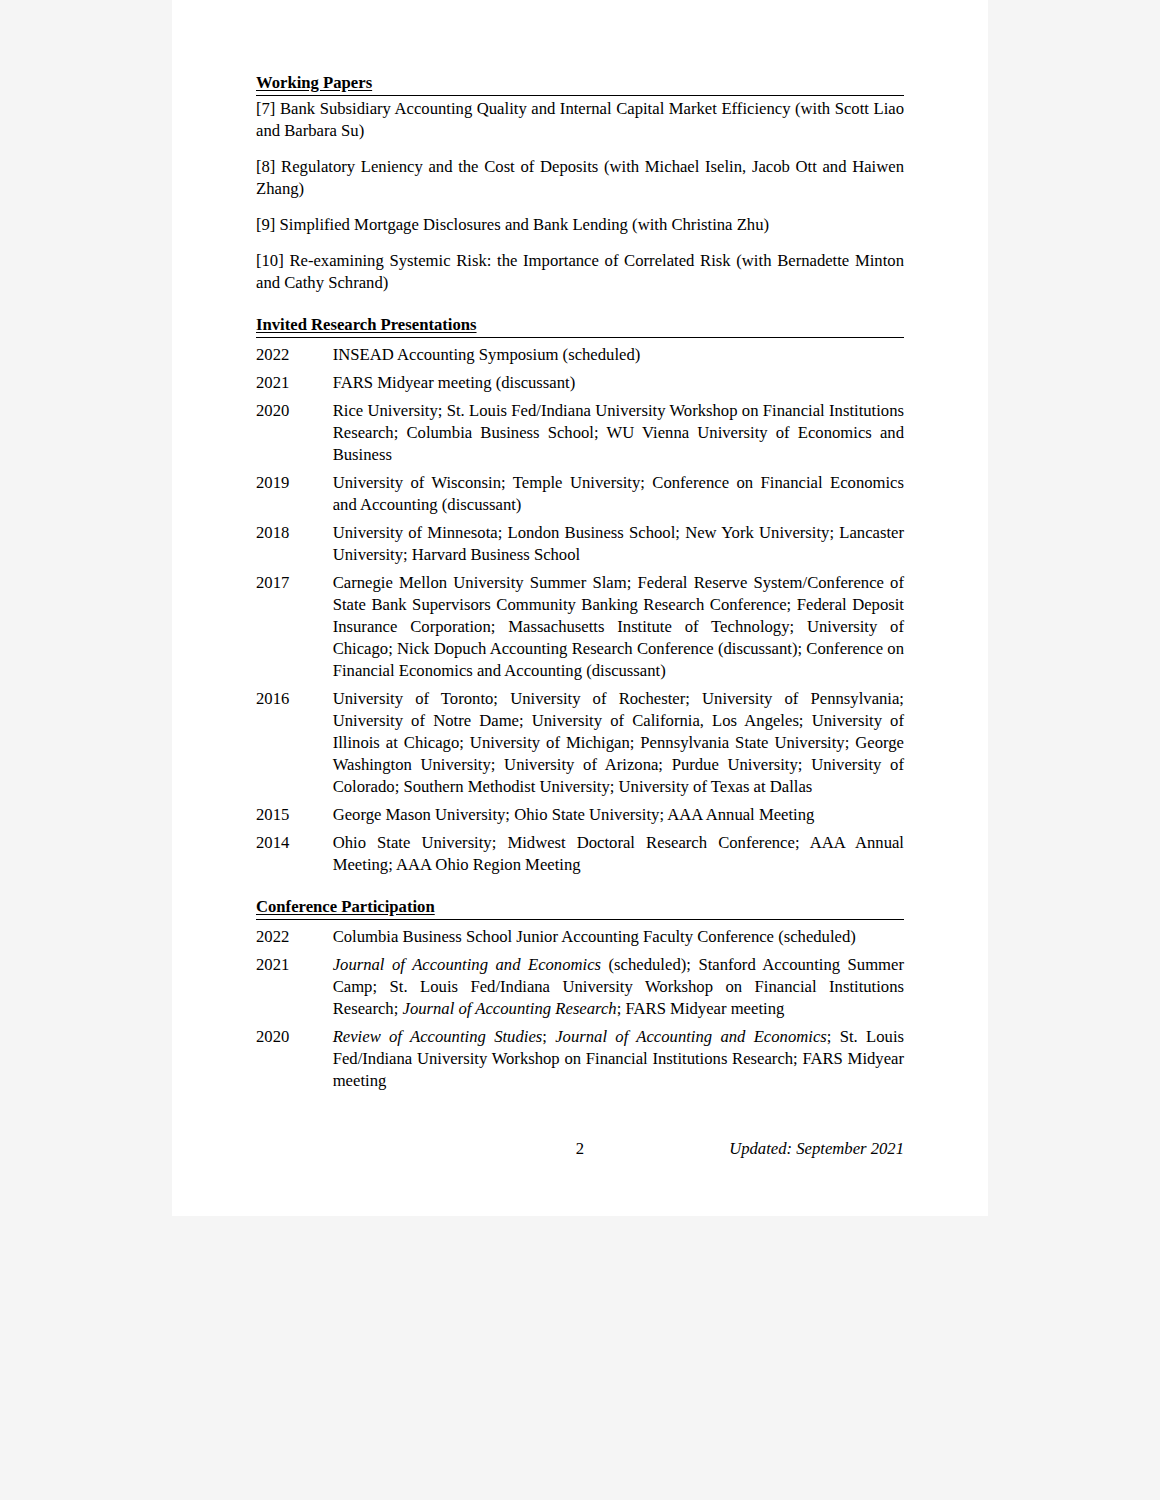Working Papers
[7] Bank Subsidiary Accounting Quality and Internal Capital Market Efficiency (with Scott Liao and Barbara Su)
[8] Regulatory Leniency and the Cost of Deposits (with Michael Iselin, Jacob Ott and Haiwen Zhang)
[9] Simplified Mortgage Disclosures and Bank Lending (with Christina Zhu)
[10] Re-examining Systemic Risk: the Importance of Correlated Risk (with Bernadette Minton and Cathy Schrand)
Invited Research Presentations
| 2022 | INSEAD Accounting Symposium (scheduled) |
| 2021 | FARS Midyear meeting (discussant) |
| 2020 | Rice University; St. Louis Fed/Indiana University Workshop on Financial Institutions Research; Columbia Business School; WU Vienna University of Economics and Business |
| 2019 | University of Wisconsin; Temple University; Conference on Financial Economics and Accounting (discussant) |
| 2018 | University of Minnesota; London Business School; New York University; Lancaster University; Harvard Business School |
| 2017 | Carnegie Mellon University Summer Slam; Federal Reserve System/Conference of State Bank Supervisors Community Banking Research Conference; Federal Deposit Insurance Corporation; Massachusetts Institute of Technology; University of Chicago; Nick Dopuch Accounting Research Conference (discussant); Conference on Financial Economics and Accounting (discussant) |
| 2016 | University of Toronto; University of Rochester; University of Pennsylvania; University of Notre Dame; University of California, Los Angeles; University of Illinois at Chicago; University of Michigan; Pennsylvania State University; George Washington University; University of Arizona; Purdue University; University of Colorado; Southern Methodist University; University of Texas at Dallas |
| 2015 | George Mason University; Ohio State University; AAA Annual Meeting |
| 2014 | Ohio State University; Midwest Doctoral Research Conference; AAA Annual Meeting; AAA Ohio Region Meeting |
Conference Participation
| 2022 | Columbia Business School Junior Accounting Faculty Conference (scheduled) |
| 2021 | Journal of Accounting and Economics (scheduled); Stanford Accounting Summer Camp; St. Louis Fed/Indiana University Workshop on Financial Institutions Research; Journal of Accounting Research ; FARS Midyear meeting |
| 2020 | Review of Accounting Studies ; Journal of Accounting and Economics ; St. Louis Fed/Indiana University Workshop on Financial Institutions Research; FARS Midyear meeting |
2 Updated: September 2021